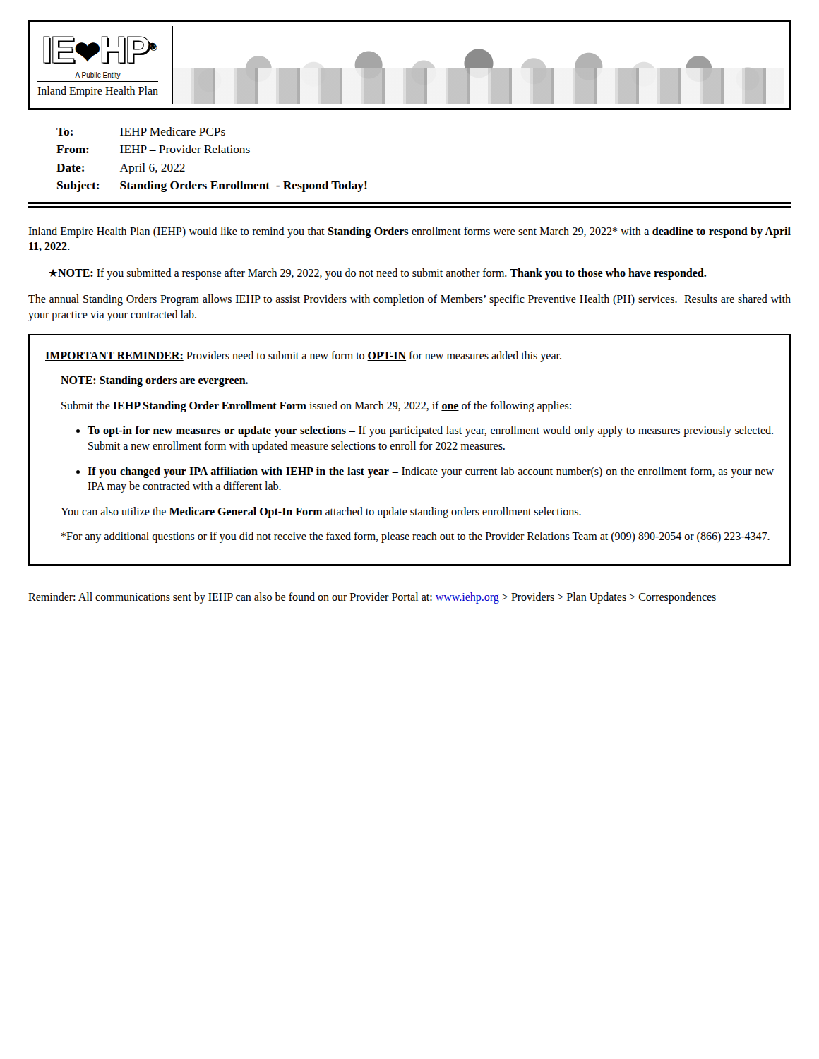IE❤HP®
A Public Entity
Inland Empire Health Plan
| To: | IEHP Medicare PCPs |
| From: | IEHP – Provider Relations |
| Date: | April 6, 2022 |
| Subject: | Standing Orders Enrollment - Respond Today! |
Inland Empire Health Plan (IEHP) would like to remind you that Standing Orders enrollment forms were sent March 29, 2022* with a deadline to respond by April 11, 2022.
★NOTE: If you submitted a response after March 29, 2022, you do not need to submit another form. Thank you to those who have responded.
The annual Standing Orders Program allows IEHP to assist Providers with completion of Members’ specific Preventive Health (PH) services. Results are shared with your practice via your contracted lab.
IMPORTANT REMINDER: Providers need to submit a new form to OPT-IN for new measures added this year.
NOTE: Standing orders are evergreen.
Submit the IEHP Standing Order Enrollment Form issued on March 29, 2022, if one of the following applies:
To opt-in for new measures or update your selections – If you participated last year, enrollment would only apply to measures previously selected. Submit a new enrollment form with updated measure selections to enroll for 2022 measures.
If you changed your IPA affiliation with IEHP in the last year – Indicate your current lab account number(s) on the enrollment form, as your new IPA may be contracted with a different lab.
You can also utilize the Medicare General Opt-In Form attached to update standing orders enrollment selections.
*For any additional questions or if you did not receive the faxed form, please reach out to the Provider Relations Team at (909) 890-2054 or (866) 223-4347.
Reminder: All communications sent by IEHP can also be found on our Provider Portal at: www.iehp.org > Providers > Plan Updates > Correspondences